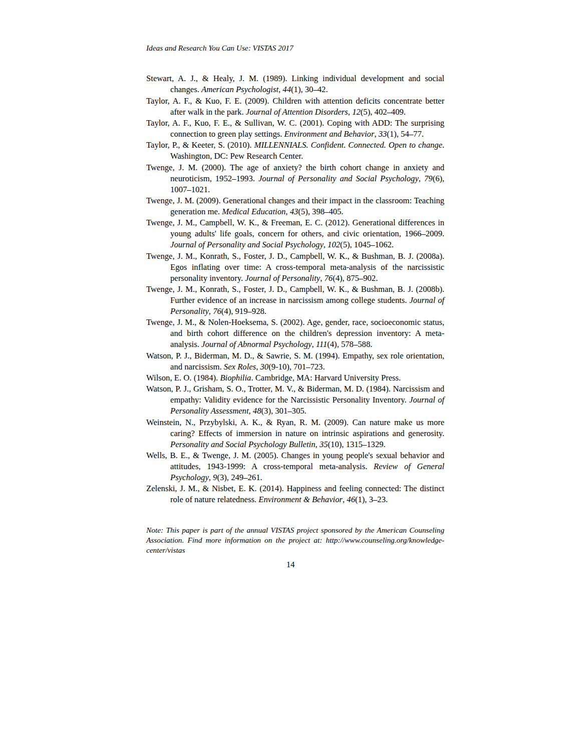Ideas and Research You Can Use: VISTAS 2017
Stewart, A. J., & Healy, J. M. (1989). Linking individual development and social changes. American Psychologist, 44(1), 30–42.
Taylor, A. F., & Kuo, F. E. (2009). Children with attention deficits concentrate better after walk in the park. Journal of Attention Disorders, 12(5), 402–409.
Taylor, A. F., Kuo, F. E., & Sullivan, W. C. (2001). Coping with ADD: The surprising connection to green play settings. Environment and Behavior, 33(1), 54–77.
Taylor, P., & Keeter, S. (2010). MILLENNIALS. Confident. Connected. Open to change. Washington, DC: Pew Research Center.
Twenge, J. M. (2000). The age of anxiety? the birth cohort change in anxiety and neuroticism, 1952–1993. Journal of Personality and Social Psychology, 79(6), 1007–1021.
Twenge, J. M. (2009). Generational changes and their impact in the classroom: Teaching generation me. Medical Education, 43(5), 398–405.
Twenge, J. M., Campbell, W. K., & Freeman, E. C. (2012). Generational differences in young adults' life goals, concern for others, and civic orientation, 1966–2009. Journal of Personality and Social Psychology, 102(5), 1045–1062.
Twenge, J. M., Konrath, S., Foster, J. D., Campbell, W. K., & Bushman, B. J. (2008a). Egos inflating over time: A cross-temporal meta-analysis of the narcissistic personality inventory. Journal of Personality, 76(4), 875–902.
Twenge, J. M., Konrath, S., Foster, J. D., Campbell, W. K., & Bushman, B. J. (2008b). Further evidence of an increase in narcissism among college students. Journal of Personality, 76(4), 919–928.
Twenge, J. M., & Nolen-Hoeksema, S. (2002). Age, gender, race, socioeconomic status, and birth cohort difference on the children's depression inventory: A meta-analysis. Journal of Abnormal Psychology, 111(4), 578–588.
Watson, P. J., Biderman, M. D., & Sawrie, S. M. (1994). Empathy, sex role orientation, and narcissism. Sex Roles, 30(9-10), 701–723.
Wilson, E. O. (1984). Biophilia. Cambridge, MA: Harvard University Press.
Watson, P. J., Grisham, S. O., Trotter, M. V., & Biderman, M. D. (1984). Narcissism and empathy: Validity evidence for the Narcissistic Personality Inventory. Journal of Personality Assessment, 48(3), 301–305.
Weinstein, N., Przybylski, A. K., & Ryan, R. M. (2009). Can nature make us more caring? Effects of immersion in nature on intrinsic aspirations and generosity. Personality and Social Psychology Bulletin, 35(10), 1315–1329.
Wells, B. E., & Twenge, J. M. (2005). Changes in young people's sexual behavior and attitudes, 1943-1999: A cross-temporal meta-analysis. Review of General Psychology, 9(3), 249–261.
Zelenski, J. M., & Nisbet, E. K. (2014). Happiness and feeling connected: The distinct role of nature relatedness. Environment & Behavior, 46(1), 3–23.
Note: This paper is part of the annual VISTAS project sponsored by the American Counseling Association. Find more information on the project at: http://www.counseling.org/knowledge-center/vistas
14